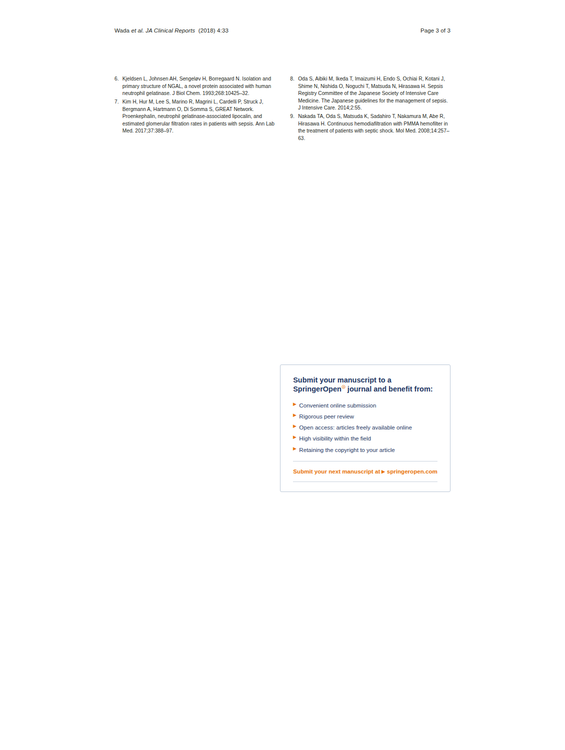Wada et al. JA Clinical Reports (2018) 4:33
Page 3 of 3
Kjeldsen L, Johnsen AH, Sengeløv H, Borregaard N. Isolation and primary structure of NGAL, a novel protein associated with human neutrophil gelatinase. J Biol Chem. 1993;268:10425–32.
Kim H, Hur M, Lee S, Marino R, Magrini L, Cardelli P, Struck J, Bergmann A, Hartmann O, Di Somma S, GREAT Network. Proenkephalin, neutrophil gelatinase-associated lipocalin, and estimated glomerular filtration rates in patients with sepsis. Ann Lab Med. 2017;37:388–97.
Oda S, Aibiki M, Ikeda T, Imaizumi H, Endo S, Ochiai R, Kotani J, Shime N, Nishida O, Noguchi T, Matsuda N, Hirasawa H. Sepsis Registry Committee of the Japanese Society of Intensive Care Medicine. The Japanese guidelines for the management of sepsis. J Intensive Care. 2014;2:55.
Nakada TA, Oda S, Matsuda K, Sadahiro T, Nakamura M, Abe R, Hirasawa H. Continuous hemodiafiltration with PMMA hemofilter in the treatment of patients with septic shock. Mol Med. 2008;14:257–63.
Submit your manuscript to a SpringerOpen☉ journal and benefit from:
Convenient online submission
Rigorous peer review
Open access: articles freely available online
High visibility within the field
Retaining the copyright to your article
Submit your next manuscript at ▶ springeropen.com